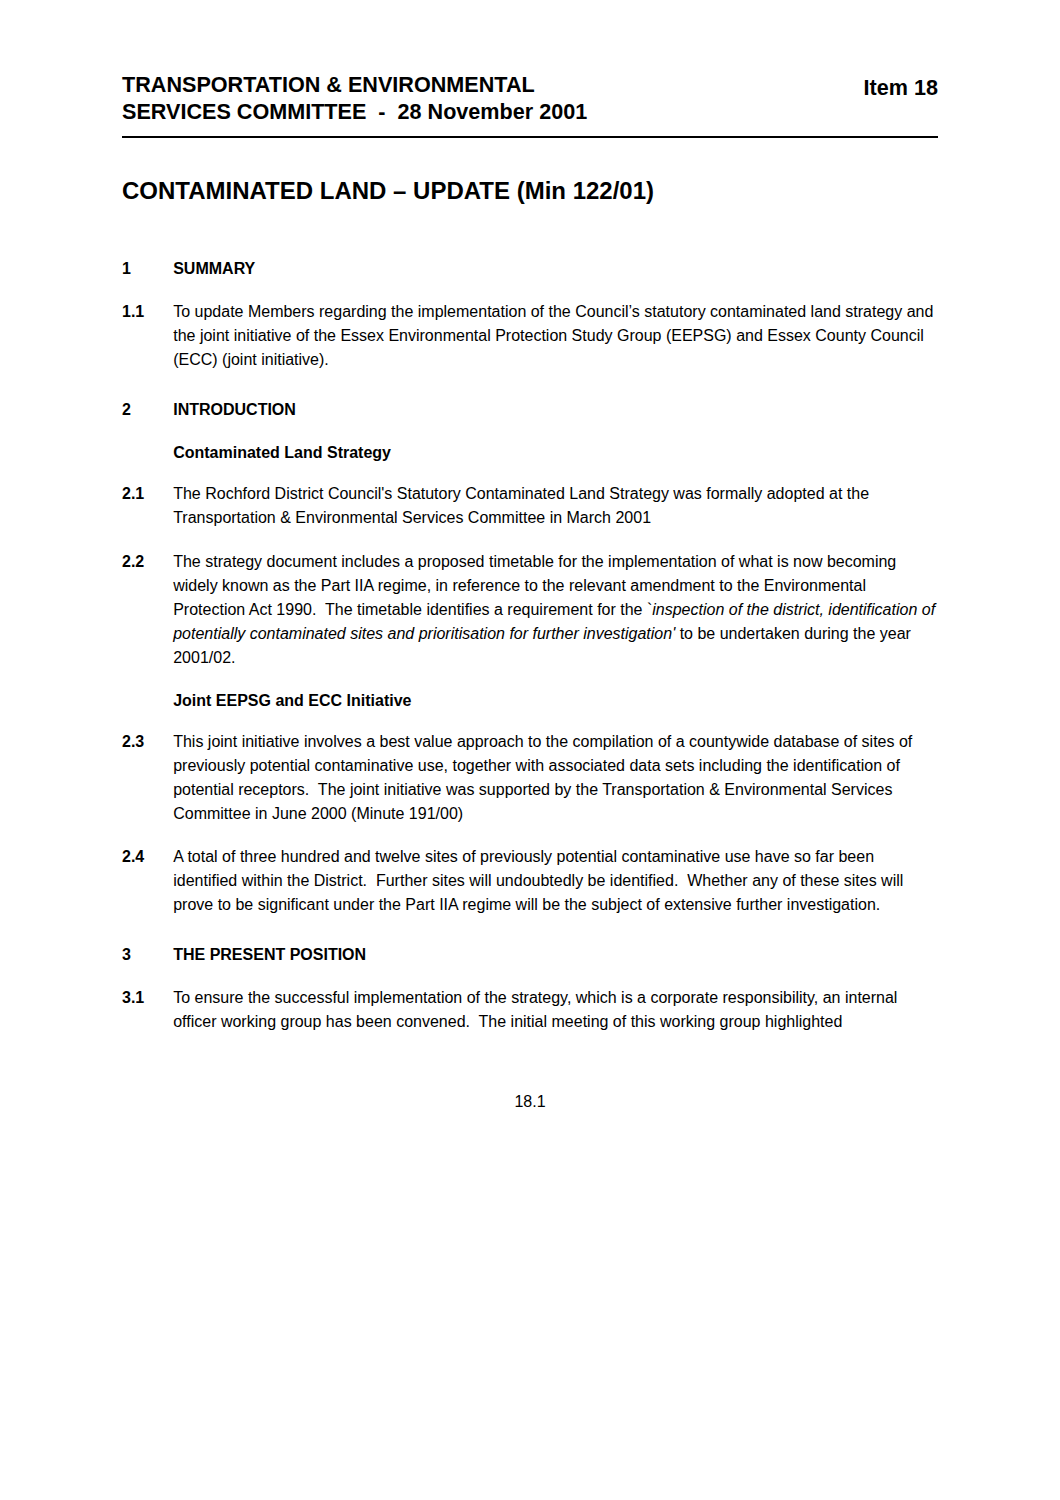TRANSPORTATION & ENVIRONMENTAL
SERVICES COMMITTEE - 28 November 2001
Item 18
CONTAMINATED LAND – UPDATE (Min 122/01)
1
Summary
1.1
To update Members regarding the implementation of the Council’s statutory contaminated land strategy and the joint initiative of the Essex Environmental Protection Study Group (EEPSG) and Essex County Council (ECC) (joint initiative).
2
Introduction
Contaminated Land Strategy
2.1
The Rochford District Council's Statutory Contaminated Land Strategy was formally adopted at the Transportation & Environmental Services Committee in March 2001
2.2
The strategy document includes a proposed timetable for the implementation of what is now becoming widely known as the Part IIA regime, in reference to the relevant amendment to the Environmental Protection Act 1990. The timetable identifies a requirement for the `inspection of the district, identification of potentially contaminated sites and prioritisation for further investigation' to be undertaken during the year 2001/02.
Joint EEPSG and ECC Initiative
2.3
This joint initiative involves a best value approach to the compilation of a countywide database of sites of previously potential contaminative use, together with associated data sets including the identification of potential receptors. The joint initiative was supported by the Transportation & Environmental Services Committee in June 2000 (Minute 191/00)
2.4
A total of three hundred and twelve sites of previously potential contaminative use have so far been identified within the District. Further sites will undoubtedly be identified. Whether any of these sites will prove to be significant under the Part IIA regime will be the subject of extensive further investigation.
3
The Present Position
3.1
To ensure the successful implementation of the strategy, which is a corporate responsibility, an internal officer working group has been convened. The initial meeting of this working group highlighted
18.1